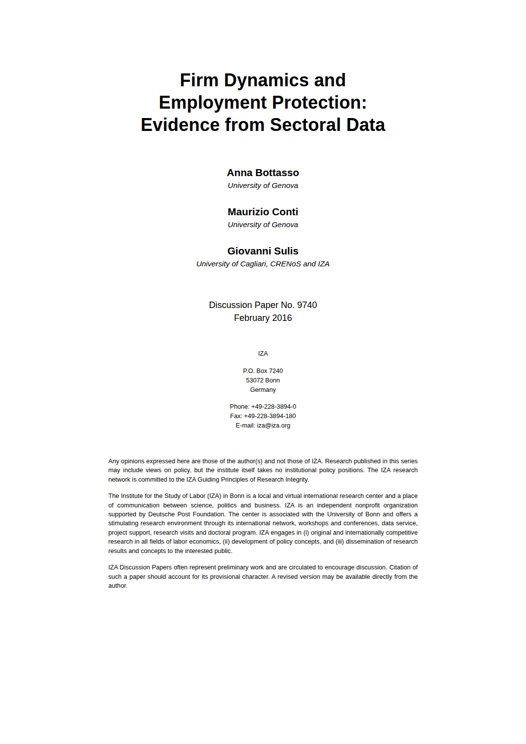Firm Dynamics and
Employment Protection:
Evidence from Sectoral Data
Anna Bottasso
University of Genova
Maurizio Conti
University of Genova
Giovanni Sulis
University of Cagliari, CRENoS and IZA
Discussion Paper No. 9740
February 2016
IZA
P.O. Box 7240
53072 Bonn
Germany
Phone: +49-228-3894-0
Fax: +49-228-3894-180
E-mail: iza@iza.org
Any opinions expressed here are those of the author(s) and not those of IZA. Research published in this series may include views on policy, but the institute itself takes no institutional policy positions. The IZA research network is committed to the IZA Guiding Principles of Research Integrity.
The Institute for the Study of Labor (IZA) in Bonn is a local and virtual international research center and a place of communication between science, politics and business. IZA is an independent nonprofit organization supported by Deutsche Post Foundation. The center is associated with the University of Bonn and offers a stimulating research environment through its international network, workshops and conferences, data service, project support, research visits and doctoral program. IZA engages in (i) original and internationally competitive research in all fields of labor economics, (ii) development of policy concepts, and (iii) dissemination of research results and concepts to the interested public.
IZA Discussion Papers often represent preliminary work and are circulated to encourage discussion. Citation of such a paper should account for its provisional character. A revised version may be available directly from the author.